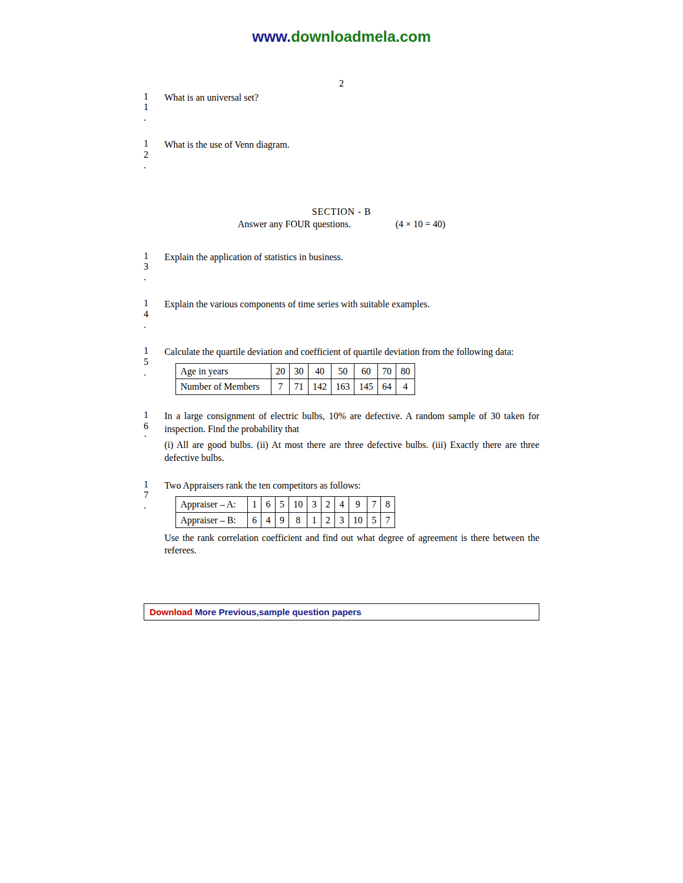www. downloadmela.com
2
| 1 1 . | What is an universal set? |
| 1 2 . | What is the use of Venn diagram. |
SECTION - B
Answer any FOUR questions. (4 × 10 = 40)
| 1 3 . | Explain the application of statistics in business. |
| 1 4 . | Explain the various components of time series with suitable examples. |
| 1 5 . | Calculate the quartile deviation and coefficient of quartile deviation from the following data: / Age in years / 20 / 30 / 40 / 50 / 60 / 70 / 80 / / Number of Members / 7 / 71 / 142 / 163 / 145 / 64 / 4 / |
| 1 6 · | In a large consignment of electric bulbs, 10% are defective. A random sample of 30 taken for inspection. Find the probability that (i) All are good bulbs. (ii) At most there are three defective bulbs. (iii) Exactly there are three defective bulbs. |
| 1 7 . | Two Appraisers rank the ten competitors as follows: / Appraiser – A: / 1 / 6 / 5 / 10 / 3 / 2 / 4 / 9 / 7 / 8 / / Appraiser – B: / 6 / 4 / 9 / 8 / 1 / 2 / 3 / 10 / 5 / 7 / Use the rank correlation coefficient and find out what degree of agreement is there between the referees. |
Download More Previous,sample question papers